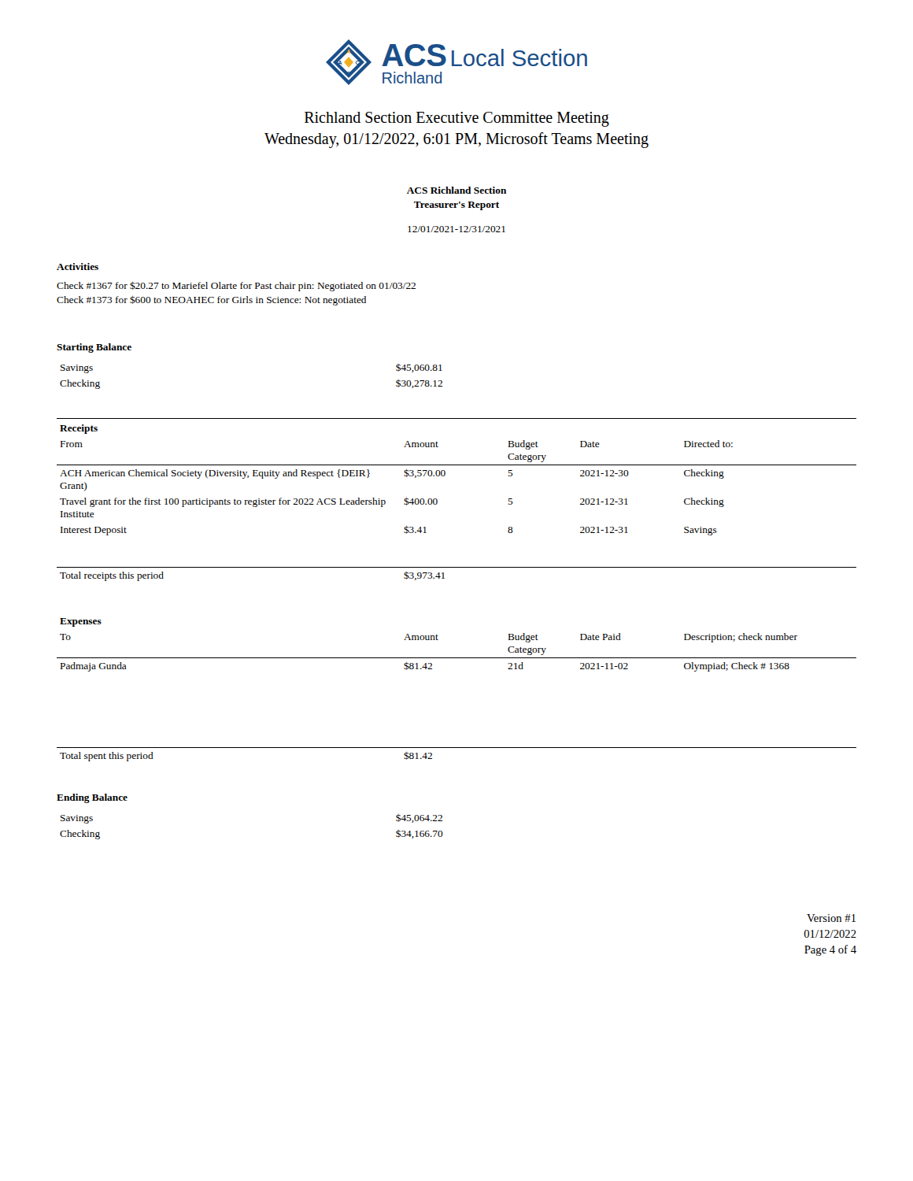A A C S
ACS Local Section Richland
Richland Section Executive Committee Meeting Wednesday, 01/12/2022, 6:01 PM, Microsoft Teams Meeting
ACS Richland Section
Treasurer's Report
12/01/2021-12/31/2021
Activities
Check #1367 for $20.27 to Mariefel Olarte for Past chair pin: Negotiated on 01/03/22
Check #1373 for $600 to NEOAHEC for Girls in Science: Not negotiated
Starting Balance
| Savings | $45,060.81 | |
| Checking | $30,278.12 | |
| Receipts |
| From | Amount | Budget Category | Date | Directed to: |
| ACH American Chemical Society (Diversity, Equity and Respect {DEIR} Grant) | $3,570.00 | 5 | 2021-12-30 | Checking |
| Travel grant for the first 100 participants to register for 2022 ACS Leadership Institute | $400.00 | 5 | 2021-12-31 | Checking |
| Interest Deposit | $3.41 | 8 | 2021-12-31 | Savings |
| Total receipts this period | $3,973.41 | | | |
| Expenses |
| To | Amount | Budget Category | Date Paid | Description; check number |
| Padmaja Gunda | $81.42 | 21d | 2021-11-02 | Olympiad; Check # 1368 |
| Total spent this period | $81.42 | | | |
Ending Balance
| Savings | $45,064.22 | |
| Checking | $34,166.70 | |
Version #1 01/12/2022 Page 4 of 4